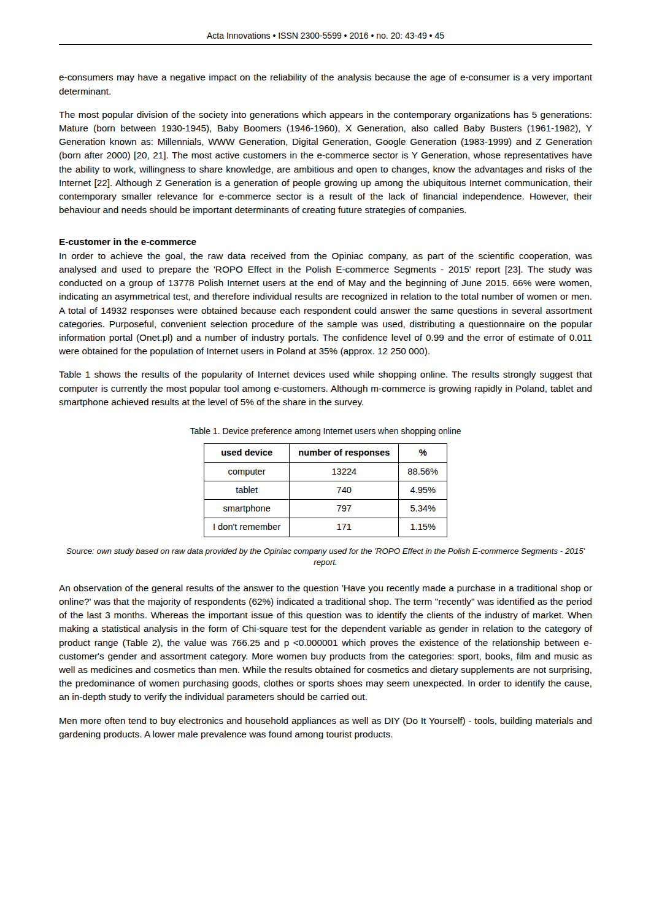Acta Innovations • ISSN 2300-5599 • 2016 • no. 20: 43-49 • 45
e-consumers may have a negative impact on the reliability of the analysis because the age of e-consumer is a very important determinant.
The most popular division of the society into generations which appears in the contemporary organizations has 5 generations: Mature (born between 1930-1945), Baby Boomers (1946-1960), X Generation, also called Baby Busters (1961-1982), Y Generation known as: Millennials, WWW Generation, Digital Generation, Google Generation (1983-1999) and Z Generation (born after 2000) [20, 21]. The most active customers in the e-commerce sector is Y Generation, whose representatives have the ability to work, willingness to share knowledge, are ambitious and open to changes, know the advantages and risks of the Internet [22]. Although Z Generation is a generation of people growing up among the ubiquitous Internet communication, their contemporary smaller relevance for e-commerce sector is a result of the lack of financial independence. However, their behaviour and needs should be important determinants of creating future strategies of companies.
E-customer in the e-commerce
In order to achieve the goal, the raw data received from the Opiniac company, as part of the scientific cooperation, was analysed and used to prepare the 'ROPO Effect in the Polish E-commerce Segments - 2015' report [23]. The study was conducted on a group of 13778 Polish Internet users at the end of May and the beginning of June 2015. 66% were women, indicating an asymmetrical test, and therefore individual results are recognized in relation to the total number of women or men. A total of 14932 responses were obtained because each respondent could answer the same questions in several assortment categories. Purposeful, convenient selection procedure of the sample was used, distributing a questionnaire on the popular information portal (Onet.pl) and a number of industry portals. The confidence level of 0.99 and the error of estimate of 0.011 were obtained for the population of Internet users in Poland at 35% (approx. 12 250 000).
Table 1 shows the results of the popularity of Internet devices used while shopping online. The results strongly suggest that computer is currently the most popular tool among e-customers. Although m-commerce is growing rapidly in Poland, tablet and smartphone achieved results at the level of 5% of the share in the survey.
Table 1. Device preference among Internet users when shopping online
| used device | number of responses | % |
| --- | --- | --- |
| computer | 13224 | 88.56% |
| tablet | 740 | 4.95% |
| smartphone | 797 | 5.34% |
| I don't remember | 171 | 1.15% |
Source: own study based on raw data provided by the Opiniac company used for the 'ROPO Effect in the Polish E-commerce Segments - 2015' report.
An observation of the general results of the answer to the question 'Have you recently made a purchase in a traditional shop or online?' was that the majority of respondents (62%) indicated a traditional shop. The term "recently" was identified as the period of the last 3 months. Whereas the important issue of this question was to identify the clients of the industry of market. When making a statistical analysis in the form of Chi-square test for the dependent variable as gender in relation to the category of product range (Table 2), the value was 766.25 and p <0.000001 which proves the existence of the relationship between e-customer's gender and assortment category. More women buy products from the categories: sport, books, film and music as well as medicines and cosmetics than men. While the results obtained for cosmetics and dietary supplements are not surprising, the predominance of women purchasing goods, clothes or sports shoes may seem unexpected. In order to identify the cause, an in-depth study to verify the individual parameters should be carried out.
Men more often tend to buy electronics and household appliances as well as DIY (Do It Yourself) - tools, building materials and gardening products. A lower male prevalence was found among tourist products.